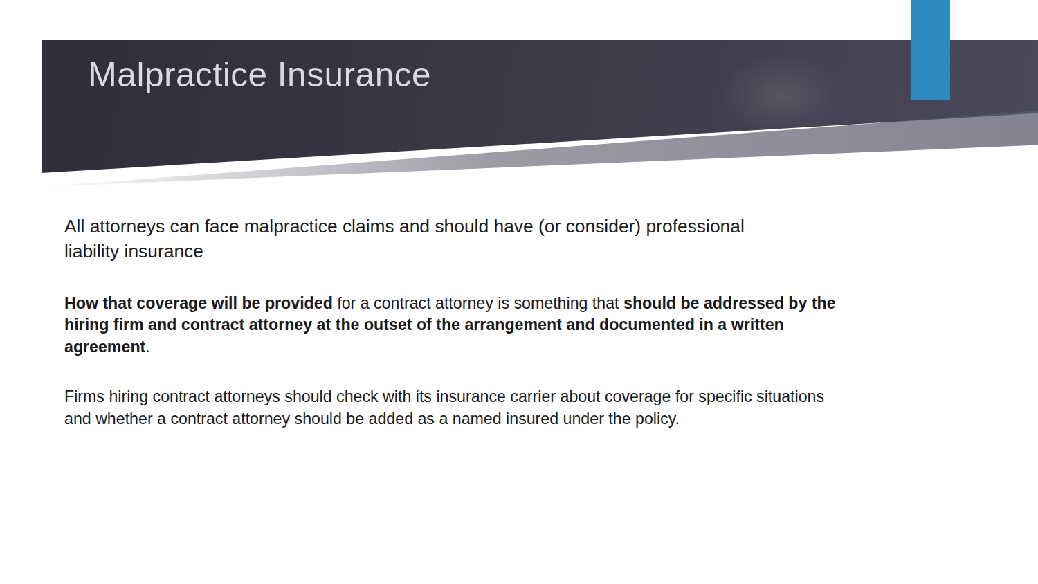Malpractice Insurance
All attorneys can face malpractice claims and should have (or consider) professional liability insurance
How that coverage will be provided for a contract attorney is something that should be addressed by the hiring firm and contract attorney at the outset of the arrangement and documented in a written agreement.
Firms hiring contract attorneys should check with its insurance carrier about coverage for specific situations and whether a contract attorney should be added as a named insured under the policy.